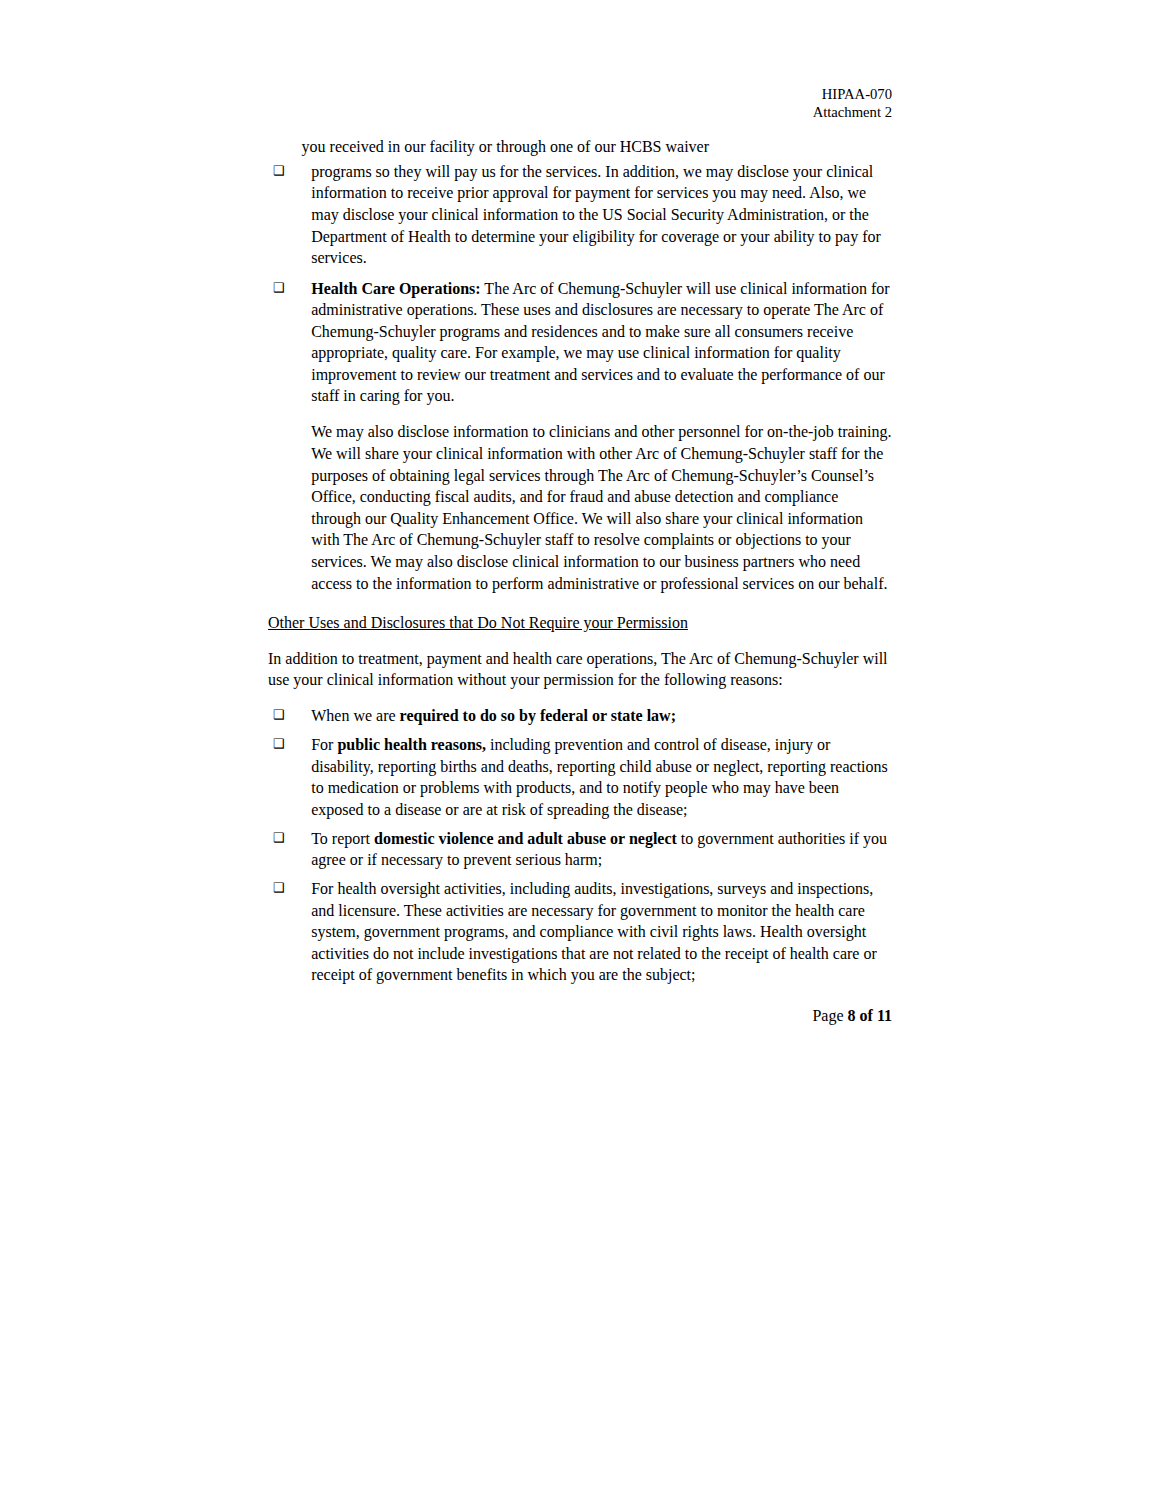HIPAA-070
Attachment 2
you received in our facility or through one of our HCBS waiver
programs so they will pay us for the services. In addition, we may disclose your clinical information to receive prior approval for payment for services you may need. Also, we may disclose your clinical information to the US Social Security Administration, or the Department of Health to determine your eligibility for coverage or your ability to pay for services.
Health Care Operations: The Arc of Chemung-Schuyler will use clinical information for administrative operations. These uses and disclosures are necessary to operate The Arc of Chemung-Schuyler programs and residences and to make sure all consumers receive appropriate, quality care. For example, we may use clinical information for quality improvement to review our treatment and services and to evaluate the performance of our staff in caring for you.
We may also disclose information to clinicians and other personnel for on-the-job training. We will share your clinical information with other Arc of Chemung-Schuyler staff for the purposes of obtaining legal services through The Arc of Chemung-Schuyler’s Counsel’s Office, conducting fiscal audits, and for fraud and abuse detection and compliance through our Quality Enhancement Office. We will also share your clinical information with The Arc of Chemung-Schuyler staff to resolve complaints or objections to your services. We may also disclose clinical information to our business partners who need access to the information to perform administrative or professional services on our behalf.
Other Uses and Disclosures that Do Not Require your Permission
In addition to treatment, payment and health care operations, The Arc of Chemung-Schuyler will use your clinical information without your permission for the following reasons:
When we are required to do so by federal or state law;
For public health reasons, including prevention and control of disease, injury or disability, reporting births and deaths, reporting child abuse or neglect, reporting reactions to medication or problems with products, and to notify people who may have been exposed to a disease or are at risk of spreading the disease;
To report domestic violence and adult abuse or neglect to government authorities if you agree or if necessary to prevent serious harm;
For health oversight activities, including audits, investigations, surveys and inspections, and licensure. These activities are necessary for government to monitor the health care system, government programs, and compliance with civil rights laws. Health oversight activities do not include investigations that are not related to the receipt of health care or receipt of government benefits in which you are the subject;
Page 8 of 11